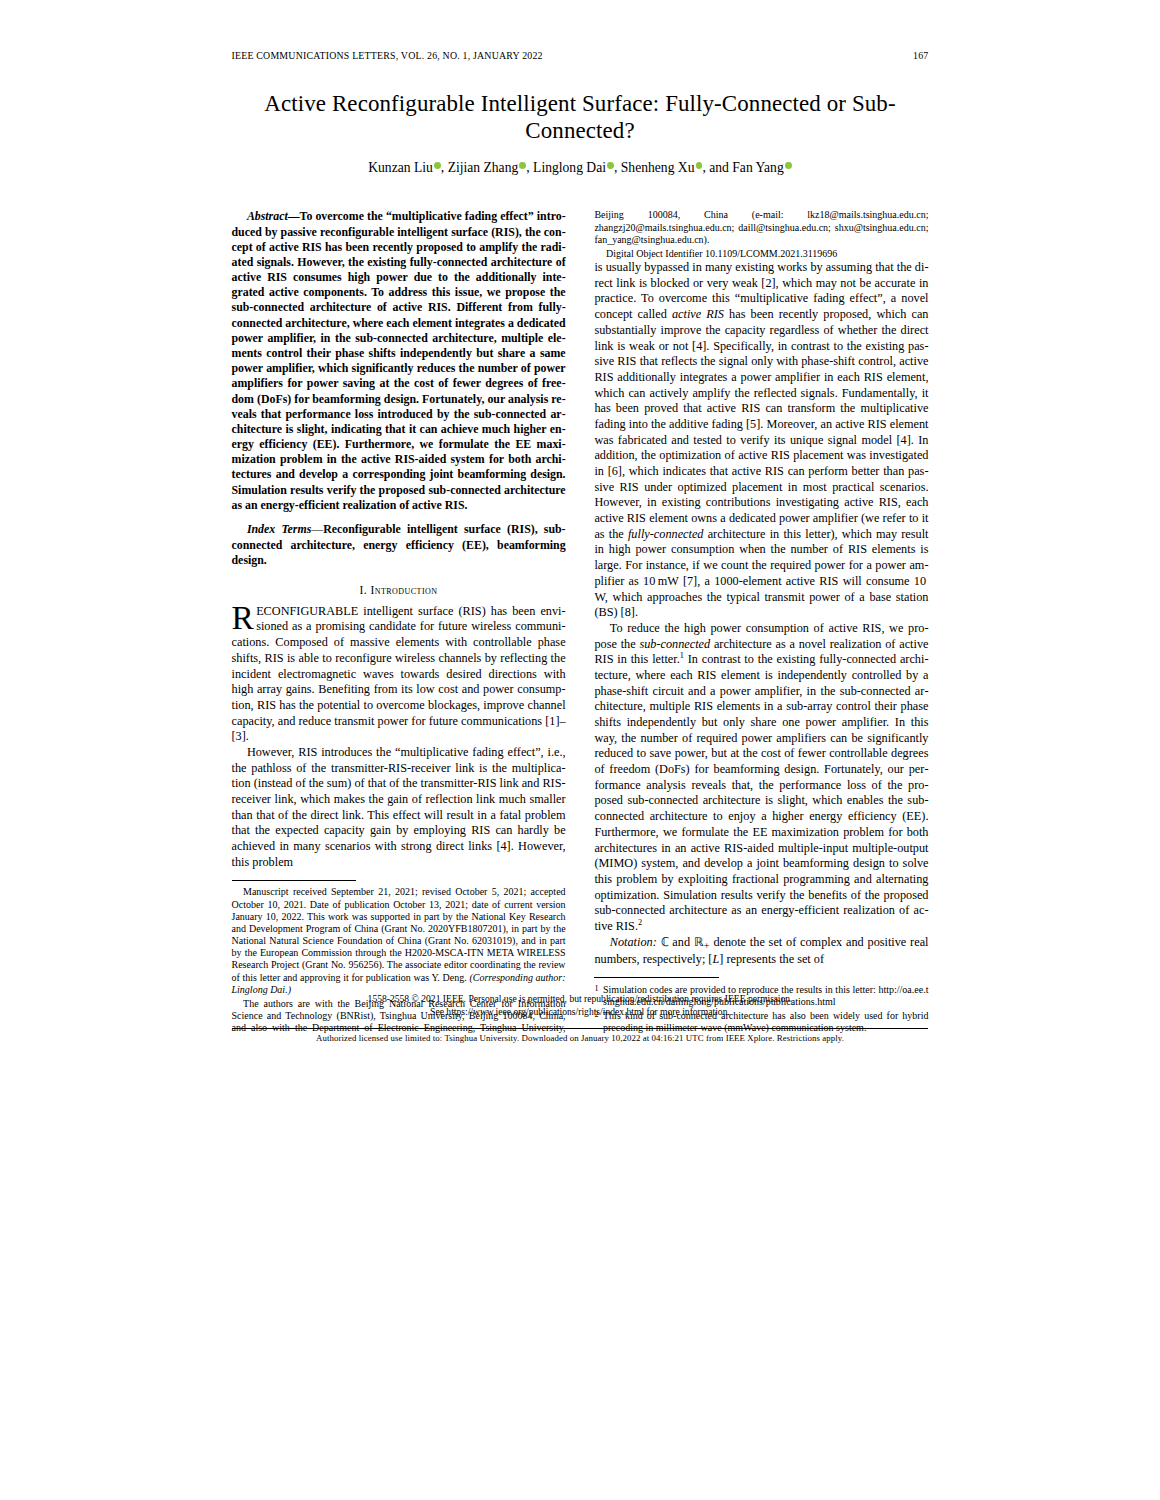IEEE COMMUNICATIONS LETTERS, VOL. 26, NO. 1, JANUARY 2022 167
Active Reconfigurable Intelligent Surface: Fully-Connected or Sub-Connected?
Kunzan Liu , Zijian Zhang , Linglong Dai , Shenheng Xu , and Fan Yang
Abstract—To overcome the “multiplicative fading effect” introduced by passive reconfigurable intelligent surface (RIS), the concept of active RIS has been recently proposed to amplify the radiated signals. However, the existing fully-connected architecture of active RIS consumes high power due to the additionally integrated active components. To address this issue, we propose the sub-connected architecture of active RIS. Different from fully-connected architecture, where each element integrates a dedicated power amplifier, in the sub-connected architecture, multiple elements control their phase shifts independently but share a same power amplifier, which significantly reduces the number of power amplifiers for power saving at the cost of fewer degrees of freedom (DoFs) for beamforming design. Fortunately, our analysis reveals that performance loss introduced by the sub-connected architecture is slight, indicating that it can achieve much higher energy efficiency (EE). Furthermore, we formulate the EE maximization problem in the active RIS-aided system for both architectures and develop a corresponding joint beamforming design. Simulation results verify the proposed sub-connected architecture as an energy-efficient realization of active RIS.
Index Terms—Reconfigurable intelligent surface (RIS), sub-connected architecture, energy efficiency (EE), beamforming design.
I. Introduction
RECONFIGURABLE intelligent surface (RIS) has been envisioned as a promising candidate for future wireless communications. Composed of massive elements with controllable phase shifts, RIS is able to reconfigure wireless channels by reflecting the incident electromagnetic waves towards desired directions with high array gains. Benefiting from its low cost and power consumption, RIS has the potential to overcome blockages, improve channel capacity, and reduce transmit power for future communications [1]–[3].
However, RIS introduces the “multiplicative fading effect”, i.e., the pathloss of the transmitter-RIS-receiver link is the multiplication (instead of the sum) of that of the transmitter-RIS link and RIS-receiver link, which makes the gain of reflection link much smaller than that of the direct link. This effect will result in a fatal problem that the expected capacity gain by employing RIS can hardly be achieved in many scenarios with strong direct links [4]. However, this problem
Manuscript received September 21, 2021; revised October 5, 2021; accepted October 10, 2021. Date of publication October 13, 2021; date of current version January 10, 2022. This work was supported in part by the National Key Research and Development Program of China (Grant No. 2020YFB1807201), in part by the National Natural Science Foundation of China (Grant No. 62031019), and in part by the European Commission through the H2020-MSCA-ITN META WIRELESS Research Project (Grant No. 956256). The associate editor coordinating the review of this letter and approving it for publication was Y. Deng. (Corresponding author: Linglong Dai.)
The authors are with the Beijing National Research Center for Information Science and Technology (BNRist), Tsinghua University, Beijing 100084, China, and also with the Department of Electronic Engineering, Tsinghua University, Beijing 100084, China (e-mail: lkz18@mails.tsinghua.edu.cn; zhangzj20@mails.tsinghua.edu.cn; daill@tsinghua.edu.cn; shxu@tsinghua.edu.cn; fan_yang@tsinghua.edu.cn).
Digital Object Identifier 10.1109/LCOMM.2021.3119696
is usually bypassed in many existing works by assuming that the direct link is blocked or very weak [2], which may not be accurate in practice. To overcome this “multiplicative fading effect”, a novel concept called active RIS has been recently proposed, which can substantially improve the capacity regardless of whether the direct link is weak or not [4]. Specifically, in contrast to the existing passive RIS that reflects the signal only with phase-shift control, active RIS additionally integrates a power amplifier in each RIS element, which can actively amplify the reflected signals. Fundamentally, it has been proved that active RIS can transform the multiplicative fading into the additive fading [5]. Moreover, an active RIS element was fabricated and tested to verify its unique signal model [4]. In addition, the optimization of active RIS placement was investigated in [6], which indicates that active RIS can perform better than passive RIS under optimized placement in most practical scenarios. However, in existing contributions investigating active RIS, each active RIS element owns a dedicated power amplifier (we refer to it as the fully-connected architecture in this letter), which may result in high power consumption when the number of RIS elements is large. For instance, if we count the required power for a power amplifier as 10 mW [7], a 1000-element active RIS will consume 10 W, which approaches the typical transmit power of a base station (BS) [8].
To reduce the high power consumption of active RIS, we propose the sub-connected architecture as a novel realization of active RIS in this letter.1 In contrast to the existing fully-connected architecture, where each RIS element is independently controlled by a phase-shift circuit and a power amplifier, in the sub-connected architecture, multiple RIS elements in a sub-array control their phase shifts independently but only share one power amplifier. In this way, the number of required power amplifiers can be significantly reduced to save power, but at the cost of fewer controllable degrees of freedom (DoFs) for beamforming design. Fortunately, our performance analysis reveals that, the performance loss of the proposed sub-connected architecture is slight, which enables the sub-connected architecture to enjoy a higher energy efficiency (EE). Furthermore, we formulate the EE maximization problem for both architectures in an active RIS-aided multiple-input multiple-output (MIMO) system, and develop a joint beamforming design to solve this problem by exploiting fractional programming and alternating optimization. Simulation results verify the benefits of the proposed sub-connected architecture as an energy-efficient realization of active RIS.2
Notation: ℂ and ℝ+ denote the set of complex and positive real numbers, respectively; [L] represents the set of
1Simulation codes are provided to reproduce the results in this letter: http://oa.ee.tsinghua.edu.cn/dailinglong/publications/publications.html
2This kind of sub-connected architecture has also been widely used for hybrid precoding in millimeter-wave (mmWave) communication system.
1558-2558 © 2021 IEEE. Personal use is permitted, but republication/redistribution requires IEEE permission.
See https://www.ieee.org/publications/rights/index.html for more information.
Authorized licensed use limited to: Tsinghua University. Downloaded on January 10,2022 at 04:16:21 UTC from IEEE Xplore. Restrictions apply.